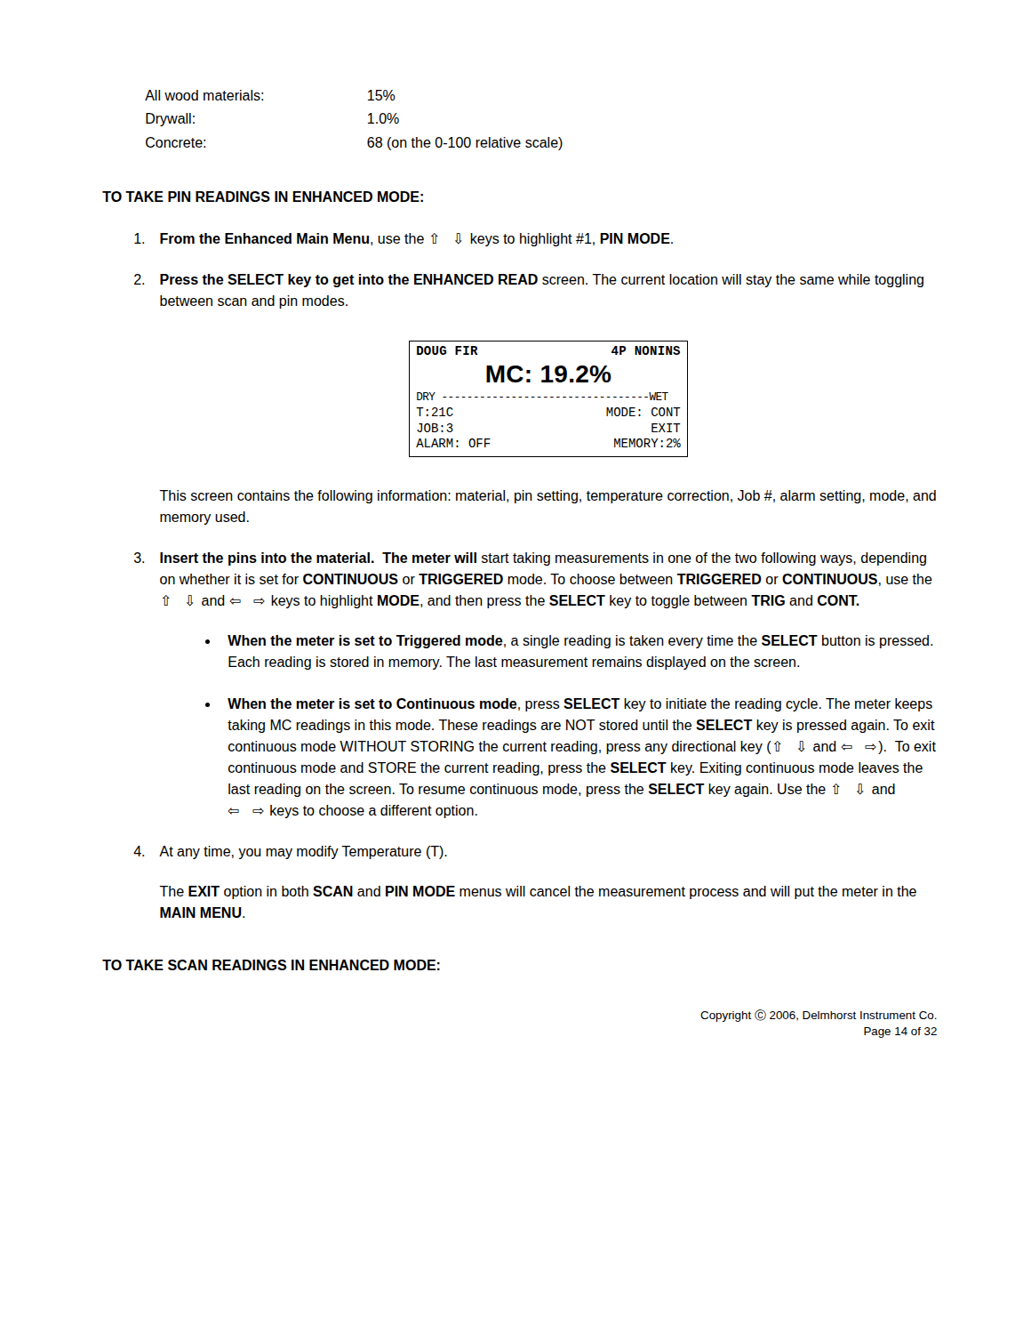| All wood materials: | 15% |
| Drywall: | 1.0% |
| Concrete: | 68 (on the 0-100 relative scale) |
TO TAKE PIN READINGS IN ENHANCED MODE:
From the Enhanced Main Menu, use the ⇧ ⇩ keys to highlight #1, PIN MODE.
Press the SELECT key to get into the ENHANCED READ screen. The current location will stay the same while toggling between scan and pin modes.
DOUG FIR 4P NONINS
MC: 19.2%
DRY ---------------------------------WET
T:21C MODE: CONT
JOB:3 EXIT
ALARM: OFF MEMORY:2%
This screen contains the following information: material, pin setting, temperature correction, Job #, alarm setting, mode, and memory used.
Insert the pins into the material. The meter will start taking measurements in one of the two following ways, depending on whether it is set for CONTINUOUS or TRIGGERED mode. To choose between TRIGGERED or CONTINUOUS, use the ⇧ ⇩ and ⇦ ⇨ keys to highlight MODE, and then press the SELECT key to toggle between TRIG and CONT.
When the meter is set to Triggered mode, a single reading is taken every time the SELECT button is pressed. Each reading is stored in memory. The last measurement remains displayed on the screen.
When the meter is set to Continuous mode, press SELECT key to initiate the reading cycle. The meter keeps taking MC readings in this mode. These readings are NOT stored until the SELECT key is pressed again. To exit continuous mode WITHOUT STORING the current reading, press any directional key (⇧ ⇩ and ⇦ ⇨). To exit continuous mode and STORE the current reading, press the SELECT key. Exiting continuous mode leaves the last reading on the screen. To resume continuous mode, press the SELECT key again. Use the ⇧ ⇩ and ⇦ ⇨ keys to choose a different option.
At any time, you may modify Temperature (T).
The EXIT option in both SCAN and PIN MODE menus will cancel the measurement process and will put the meter in the MAIN MENU.
TO TAKE SCAN READINGS IN ENHANCED MODE:
Copyright Ⓒ 2006, Delmhorst Instrument Co.
Page 14 of 32